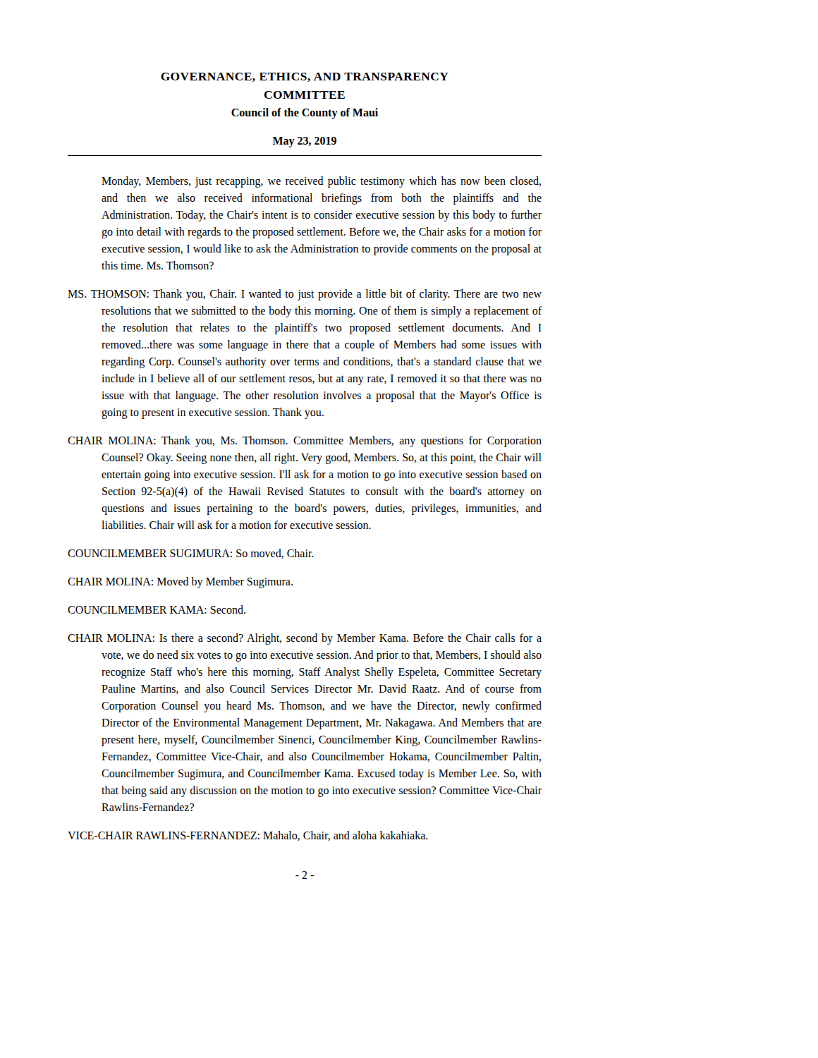GOVERNANCE, ETHICS, AND TRANSPARENCY
COMMITTEE
Council of the County of Maui
May 23, 2019
Monday, Members, just recapping, we received public testimony which has now been closed, and then we also received informational briefings from both the plaintiffs and the Administration. Today, the Chair's intent is to consider executive session by this body to further go into detail with regards to the proposed settlement. Before we, the Chair asks for a motion for executive session, I would like to ask the Administration to provide comments on the proposal at this time. Ms. Thomson?
MS. THOMSON: Thank you, Chair. I wanted to just provide a little bit of clarity. There are two new resolutions that we submitted to the body this morning. One of them is simply a replacement of the resolution that relates to the plaintiff's two proposed settlement documents. And I removed...there was some language in there that a couple of Members had some issues with regarding Corp. Counsel's authority over terms and conditions, that's a standard clause that we include in I believe all of our settlement resos, but at any rate, I removed it so that there was no issue with that language. The other resolution involves a proposal that the Mayor's Office is going to present in executive session. Thank you.
CHAIR MOLINA: Thank you, Ms. Thomson. Committee Members, any questions for Corporation Counsel? Okay. Seeing none then, all right. Very good, Members. So, at this point, the Chair will entertain going into executive session. I'll ask for a motion to go into executive session based on Section 92-5(a)(4) of the Hawaii Revised Statutes to consult with the board's attorney on questions and issues pertaining to the board's powers, duties, privileges, immunities, and liabilities. Chair will ask for a motion for executive session.
COUNCILMEMBER SUGIMURA: So moved, Chair.
CHAIR MOLINA: Moved by Member Sugimura.
COUNCILMEMBER KAMA: Second.
CHAIR MOLINA: Is there a second? Alright, second by Member Kama. Before the Chair calls for a vote, we do need six votes to go into executive session. And prior to that, Members, I should also recognize Staff who's here this morning, Staff Analyst Shelly Espeleta, Committee Secretary Pauline Martins, and also Council Services Director Mr. David Raatz. And of course from Corporation Counsel you heard Ms. Thomson, and we have the Director, newly confirmed Director of the Environmental Management Department, Mr. Nakagawa. And Members that are present here, myself, Councilmember Sinenci, Councilmember King, Councilmember Rawlins-Fernandez, Committee Vice-Chair, and also Councilmember Hokama, Councilmember Paltin, Councilmember Sugimura, and Councilmember Kama. Excused today is Member Lee. So, with that being said any discussion on the motion to go into executive session? Committee Vice-Chair Rawlins-Fernandez?
VICE-CHAIR RAWLINS-FERNANDEZ: Mahalo, Chair, and aloha kakahiaka.
- 2 -